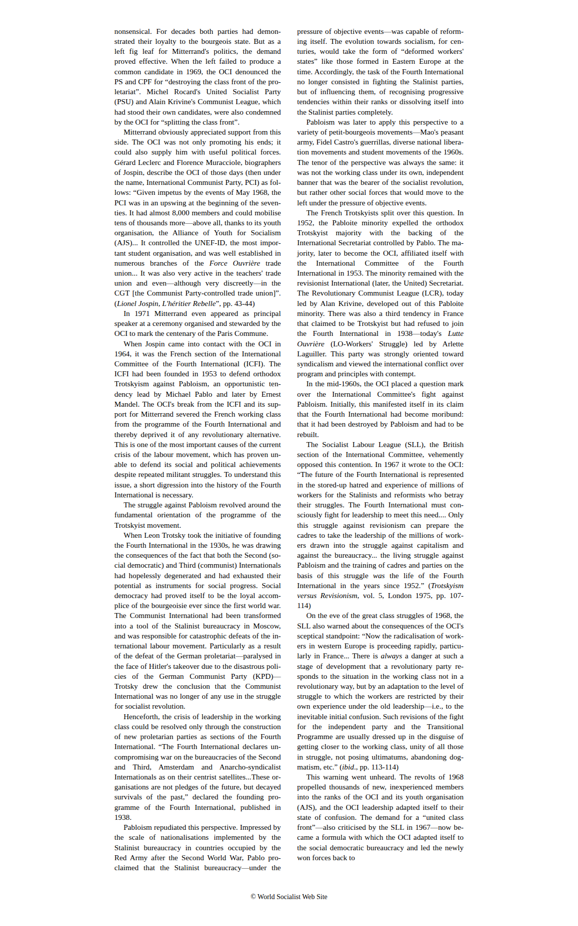nonsensical. For decades both parties had demonstrated their loyalty to the bourgeois state. But as a left fig leaf for Mitterrand's politics, the demand proved effective. When the left failed to produce a common candidate in 1969, the OCI denounced the PS and CPF for “destroying the class front of the proletariat”. Michel Rocard's United Socialist Party (PSU) and Alain Krivine's Communist League, which had stood their own candidates, were also condemned by the OCI for “splitting the class front”.
Mitterrand obviously appreciated support from this side. The OCI was not only promoting his ends; it could also supply him with useful political forces. Gérard Leclerc and Florence Muracciole, biographers of Jospin, describe the OCI of those days (then under the name, International Communist Party, PCI) as follows: “Given impetus by the events of May 1968, the PCI was in an upswing at the beginning of the seventies. It had almost 8,000 members and could mobilise tens of thousands more—above all, thanks to its youth organisation, the Alliance of Youth for Socialism (AJS)... It controlled the UNEF-ID, the most important student organisation, and was well established in numerous branches of the Force Ouvrière trade union... It was also very active in the teachers' trade union and even—although very discreetly—in the CGT [the Communist Party-controlled trade union]”. (Lionel Jospin, L'héritier Rebelle”, pp. 43-44)
In 1971 Mitterrand even appeared as principal speaker at a ceremony organised and stewarded by the OCI to mark the centenary of the Paris Commune.
When Jospin came into contact with the OCI in 1964, it was the French section of the International Committee of the Fourth International (ICFI). The ICFI had been founded in 1953 to defend orthodox Trotskyism against Pabloism, an opportunistic tendency lead by Michael Pablo and later by Ernest Mandel. The OCI's break from the ICFI and its support for Mitterrand severed the French working class from the programme of the Fourth International and thereby deprived it of any revolutionary alternative. This is one of the most important causes of the current crisis of the labour movement, which has proven unable to defend its social and political achievements despite repeated militant struggles. To understand this issue, a short digression into the history of the Fourth International is necessary.
The struggle against Pabloism revolved around the fundamental orientation of the programme of the Trotskyist movement.
When Leon Trotsky took the initiative of founding the Fourth International in the 1930s, he was drawing the consequences of the fact that both the Second (social democratic) and Third (communist) Internationals had hopelessly degenerated and had exhausted their potential as instruments for social progress. Social democracy had proved itself to be the loyal accomplice of the bourgeoisie ever since the first world war. The Communist International had been transformed into a tool of the Stalinist bureaucracy in Moscow, and was responsible for catastrophic defeats of the international labour movement. Particularly as a result of the defeat of the German proletariat—paralysed in the face of Hitler's takeover due to the disastrous policies of the German Communist Party (KPD)—Trotsky drew the conclusion that the Communist International was no longer of any use in the struggle for socialist revolution.
Henceforth, the crisis of leadership in the working class could be resolved only through the construction of new proletarian parties as sections of the Fourth International. “The Fourth International declares uncompromising war on the bureaucracies of the Second and Third, Amsterdam and Anarcho-syndicalist Internationals as on their centrist satellites...These organisations are not pledges of the future, but decayed survivals of the past,” declared the founding programme of the Fourth International, published in 1938.
Pabloism repudiated this perspective. Impressed by the scale of nationalisations implemented by the Stalinist bureaucracy in countries occupied by the Red Army after the Second World War, Pablo proclaimed that the Stalinist bureaucracy—under the pressure of objective events—was capable of reforming itself. The evolution towards socialism, for centuries, would take the form of “deformed workers' states” like those formed in Eastern Europe at the time. Accordingly, the task of the Fourth International no longer consisted in fighting the Stalinist parties, but of influencing them, of recognising progressive tendencies within their ranks or dissolving itself into the Stalinist parties completely.
Pabloism was later to apply this perspective to a variety of petit-bourgeois movements—Mao's peasant army, Fidel Castro's guerrillas, diverse national liberation movements and student movements of the 1960s. The tenor of the perspective was always the same: it was not the working class under its own, independent banner that was the bearer of the socialist revolution, but rather other social forces that would move to the left under the pressure of objective events.
The French Trotskyists split over this question. In 1952, the Pabloite minority expelled the orthodox Trotskyist majority with the backing of the International Secretariat controlled by Pablo. The majority, later to become the OCI, affiliated itself with the International Committee of the Fourth International in 1953. The minority remained with the revisionist International (later, the United) Secretariat. The Revolutionary Communist League (LCR), today led by Alan Krivine, developed out of this Pabloite minority. There was also a third tendency in France that claimed to be Trotskyist but had refused to join the Fourth International in 1938—today's Lutte Ouvrière (LO-Workers' Struggle) led by Arlette Laguiller. This party was strongly oriented toward syndicalism and viewed the international conflict over program and principles with contempt.
In the mid-1960s, the OCI placed a question mark over the International Committee's fight against Pabloism. Initially, this manifested itself in its claim that the Fourth International had become moribund: that it had been destroyed by Pabloism and had to be rebuilt.
The Socialist Labour League (SLL), the British section of the International Committee, vehemently opposed this contention. In 1967 it wrote to the OCI: “The future of the Fourth International is represented in the stored-up hatred and experience of millions of workers for the Stalinists and reformists who betray their struggles. The Fourth International must consciously fight for leadership to meet this need.... Only this struggle against revisionism can prepare the cadres to take the leadership of the millions of workers drawn into the struggle against capitalism and against the bureaucracy... the living struggle against Pabloism and the training of cadres and parties on the basis of this struggle was the life of the Fourth International in the years since 1952.” (Trotskyism versus Revisionism, vol. 5, London 1975, pp. 107-114)
On the eve of the great class struggles of 1968, the SLL also warned about the consequences of the OCI's sceptical standpoint: “Now the radicalisation of workers in western Europe is proceeding rapidly, particularly in France... There is always a danger at such a stage of development that a revolutionary party responds to the situation in the working class not in a revolutionary way, but by an adaptation to the level of struggle to which the workers are restricted by their own experience under the old leadership—i.e., to the inevitable initial confusion. Such revisions of the fight for the independent party and the Transitional Programme are usually dressed up in the disguise of getting closer to the working class, unity of all those in struggle, not posing ultimatums, abandoning dogmatism, etc.” (ibid., pp. 113-114)
This warning went unheard. The revolts of 1968 propelled thousands of new, inexperienced members into the ranks of the OCI and its youth organisation (AJS), and the OCI leadership adapted itself to their state of confusion. The demand for a “united class front”—also criticised by the SLL in 1967—now became a formula with which the OCI adapted itself to the social democratic bureaucracy and led the newly won forces back to
© World Socialist Web Site